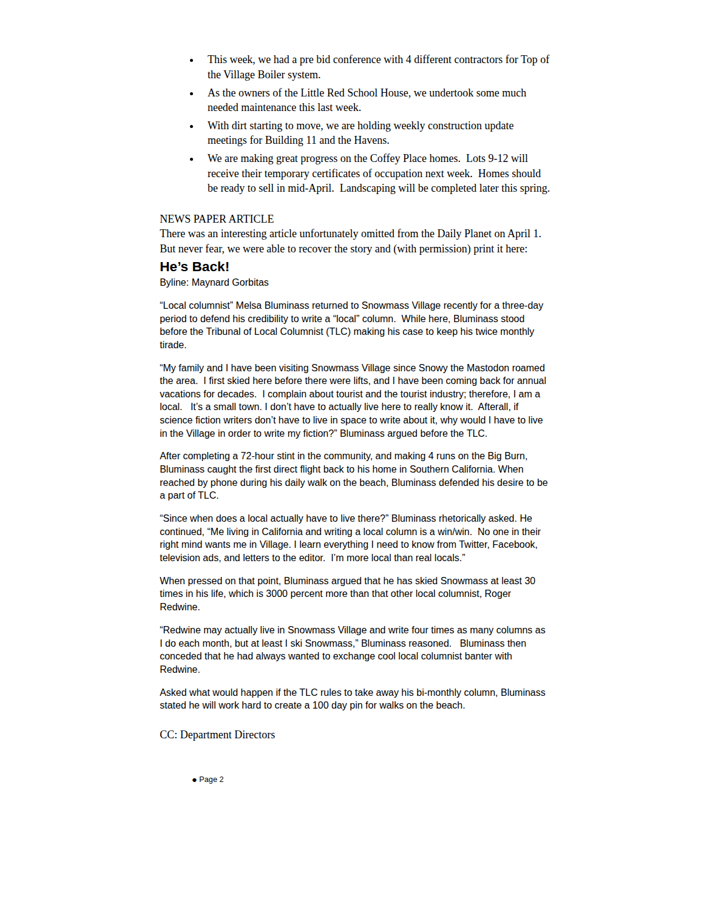This week, we had a pre bid conference with 4 different contractors for Top of the Village Boiler system.
As the owners of the Little Red School House, we undertook some much needed maintenance this last week.
With dirt starting to move, we are holding weekly construction update meetings for Building 11 and the Havens.
We are making great progress on the Coffey Place homes. Lots 9-12 will receive their temporary certificates of occupation next week. Homes should be ready to sell in mid-April. Landscaping will be completed later this spring.
NEWS PAPER ARTICLE
There was an interesting article unfortunately omitted from the Daily Planet on April 1. But never fear, we were able to recover the story and (with permission) print it here:
He’s Back!
Byline: Maynard Gorbitas
“Local columnist” Melsa Bluminass returned to Snowmass Village recently for a three-day period to defend his credibility to write a “local” column. While here, Bluminass stood before the Tribunal of Local Columnist (TLC) making his case to keep his twice monthly tirade.
“My family and I have been visiting Snowmass Village since Snowy the Mastodon roamed the area. I first skied here before there were lifts, and I have been coming back for annual vacations for decades. I complain about tourist and the tourist industry; therefore, I am a local. It’s a small town. I don’t have to actually live here to really know it. Afterall, if science fiction writers don’t have to live in space to write about it, why would I have to live in the Village in order to write my fiction?” Bluminass argued before the TLC.
After completing a 72-hour stint in the community, and making 4 runs on the Big Burn, Bluminass caught the first direct flight back to his home in Southern California. When reached by phone during his daily walk on the beach, Bluminass defended his desire to be a part of TLC.
“Since when does a local actually have to live there?” Bluminass rhetorically asked. He continued, “Me living in California and writing a local column is a win/win. No one in their right mind wants me in Village. I learn everything I need to know from Twitter, Facebook, television ads, and letters to the editor. I’m more local than real locals.”
When pressed on that point, Bluminass argued that he has skied Snowmass at least 30 times in his life, which is 3000 percent more than that other local columnist, Roger Redwine.
“Redwine may actually live in Snowmass Village and write four times as many columns as I do each month, but at least I ski Snowmass,” Bluminass reasoned. Bluminass then conceded that he had always wanted to exchange cool local columnist banter with Redwine.
Asked what would happen if the TLC rules to take away his bi-monthly column, Bluminass stated he will work hard to create a 100 day pin for walks on the beach.
CC: Department Directors
● Page 2